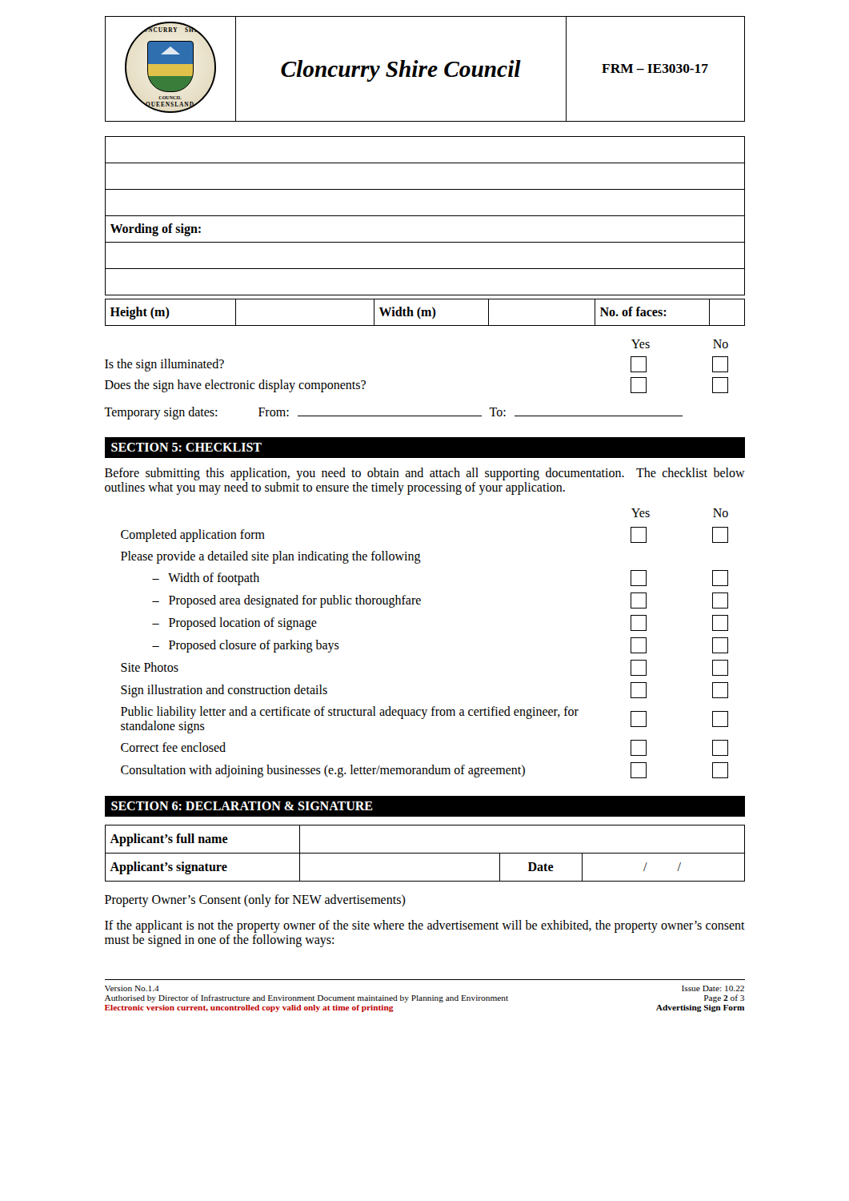| CLONCURRY SHIRE COUNCIL QUEENSLAND | Cloncurry Shire Council | FRM – IE3030-17 |
| Wording of sign: |
| Height (m) | | Width (m) | | No. of faces: | |
Yes No
Is the sign illuminated?
Does the sign have electronic display components?
Temporary sign dates: From: To:
SECTION 5: CHECKLIST
Before submitting this application, you need to obtain and attach all supporting documentation. The checklist below outlines what you may need to submit to ensure the timely processing of your application.
Yes No
Completed application form
Please provide a detailed site plan indicating the following
– Width of footpath
– Proposed area designated for public thoroughfare
– Proposed location of signage
– Proposed closure of parking bays
Site Photos
Sign illustration and construction details
Public liability letter and a certificate of structural adequacy from a certified engineer, for standalone signs
Correct fee enclosed
Consultation with adjoining businesses (e.g. letter/memorandum of agreement)
SECTION 6: DECLARATION & SIGNATURE
| Applicant’s full name | |
| Applicant’s signature | | Date | / / |
Property Owner’s Consent (only for NEW advertisements)
If the applicant is not the property owner of the site where the advertisement will be exhibited, the property owner’s consent must be signed in one of the following ways:
Version No.1.4
Authorised by Director of Infrastructure and Environment Document maintained by Planning and Environment
Electronic version current, uncontrolled copy valid only at time of printing
Issue Date: 10.22
Page 2 of 3
Advertising Sign Form